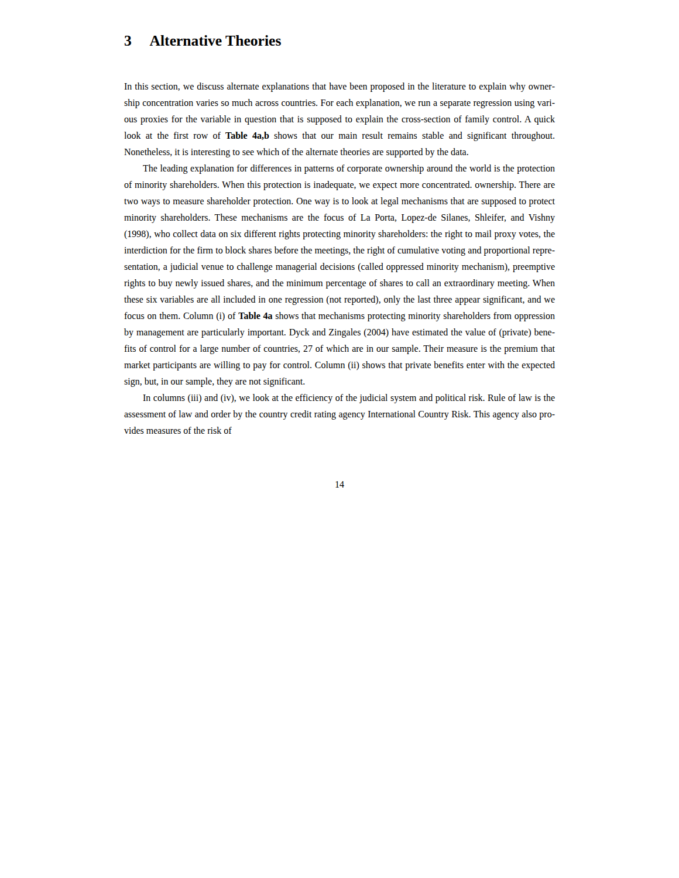3 Alternative Theories
In this section, we discuss alternate explanations that have been proposed in the literature to explain why ownership concentration varies so much across countries. For each explanation, we run a separate regression using various proxies for the variable in question that is supposed to explain the cross-section of family control. A quick look at the first row of Table 4a,b shows that our main result remains stable and significant throughout. Nonetheless, it is interesting to see which of the alternate theories are supported by the data.
The leading explanation for differences in patterns of corporate ownership around the world is the protection of minority shareholders. When this protection is inadequate, we expect more concentrated. ownership. There are two ways to measure shareholder protection. One way is to look at legal mechanisms that are supposed to protect minority shareholders. These mechanisms are the focus of La Porta, Lopez-de Silanes, Shleifer, and Vishny (1998), who collect data on six different rights protecting minority shareholders: the right to mail proxy votes, the interdiction for the firm to block shares before the meetings, the right of cumulative voting and proportional representation, a judicial venue to challenge managerial decisions (called oppressed minority mechanism), preemptive rights to buy newly issued shares, and the minimum percentage of shares to call an extraordinary meeting. When these six variables are all included in one regression (not reported), only the last three appear significant, and we focus on them. Column (i) of Table 4a shows that mechanisms protecting minority shareholders from oppression by management are particularly important. Dyck and Zingales (2004) have estimated the value of (private) benefits of control for a large number of countries, 27 of which are in our sample. Their measure is the premium that market participants are willing to pay for control. Column (ii) shows that private benefits enter with the expected sign, but, in our sample, they are not significant.
In columns (iii) and (iv), we look at the efficiency of the judicial system and political risk. Rule of law is the assessment of law and order by the country credit rating agency International Country Risk. This agency also provides measures of the risk of
14